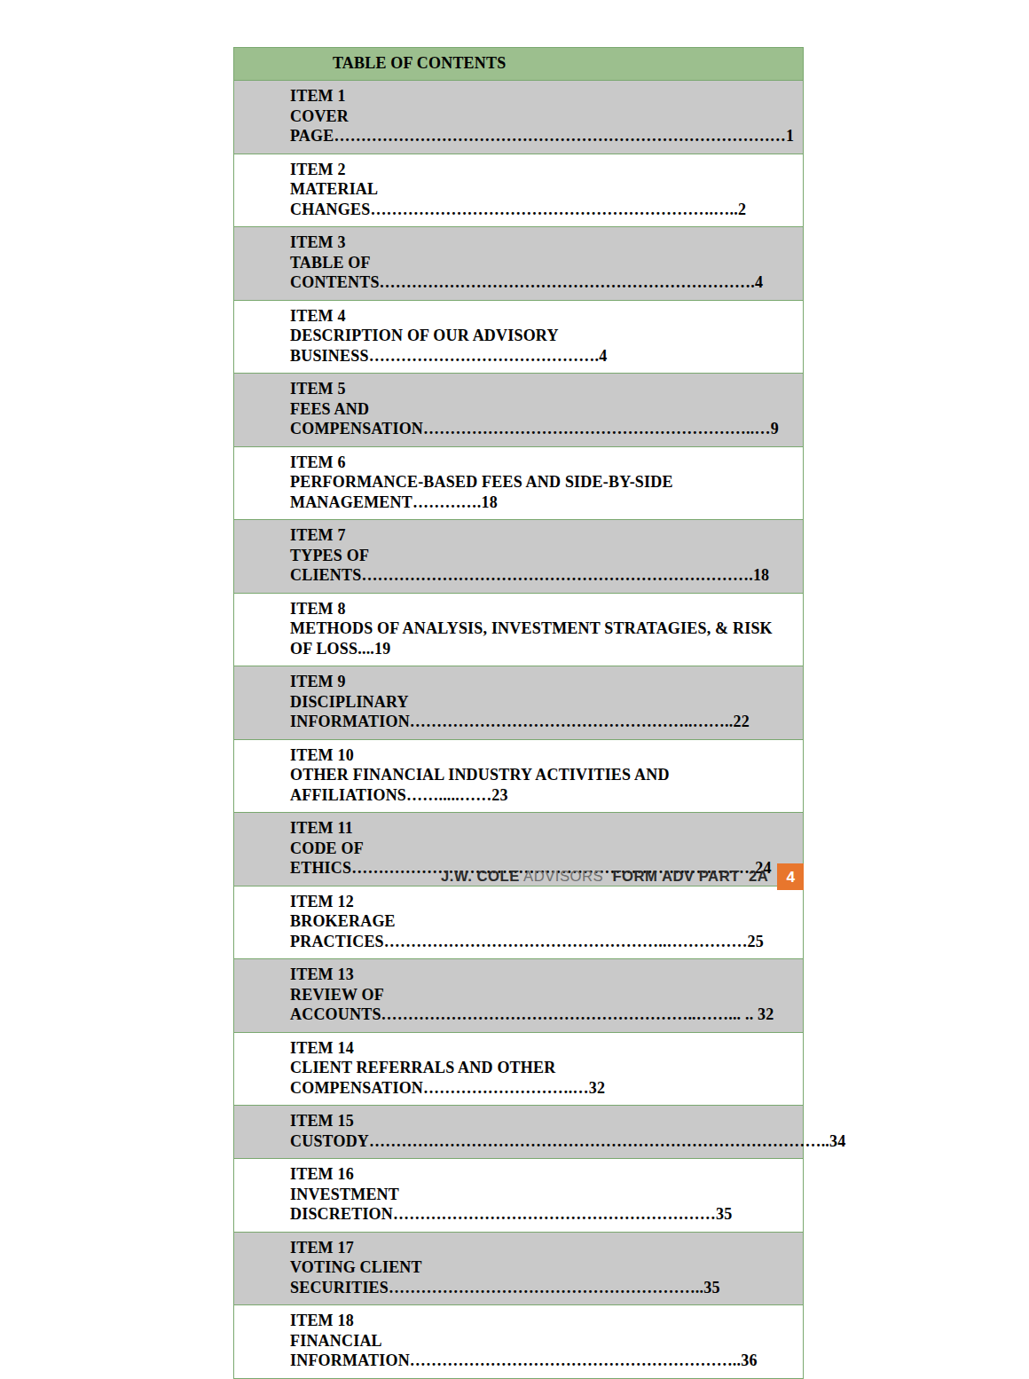| TABLE OF CONTENTS |
| ITEM 1 COVER PAGE…………………………………………………………………………1 |
| ITEM 2 MATERIAL CHANGES……………………………………………………….…..2 |
| ITEM 3 TABLE OF CONTENTS…………………………………………………………….4 |
| ITEM 4 DESCRIPTION OF OUR ADVISORY BUSINESS…………………………………….4 |
| ITEM 5 FEES AND COMPENSATION……………………………………………………..…9 |
| ITEM 6 PERFORMANCE-BASED FEES AND SIDE-BY-SIDE MANAGEMENT………….18 |
| ITEM 7 TYPES OF CLIENTS……………………………………………………………….18 |
| ITEM 8 METHODS OF ANALYSIS, INVESTMENT STRATAGIES, & RISK OF LOSS....19 |
| ITEM 9 DISCIPLINARY INFORMATION……………………………………………..……..22 |
| ITEM 10 OTHER FINANCIAL INDUSTRY ACTIVITIES AND AFFILIATIONS…….....……23 |
| ITEM 11 CODE OF ETHICS…………………………………………………………………24 |
| ITEM 12 BROKERAGE PRACTICES……………………………………………..……………25 |
| ITEM 13 REVIEW OF ACCOUNTS…………………………………………………..……... .. 32 |
| ITEM 14 CLIENT REFERRALS AND OTHER COMPENSATION……………………….…32 |
| ITEM 15 CUSTODY…………………………………………………………………………..34 |
| ITEM 16 INVESTMENT DISCRETION……………………………………………………35 |
| ITEM 17 VOTING CLIENT SECURITIES…………………………………………………..35 |
| ITEM 18 FINANCIAL INFORMATION……………………………………………………..36 |
J.W. COLE ADVISORS FORM ADV PART 2A
4